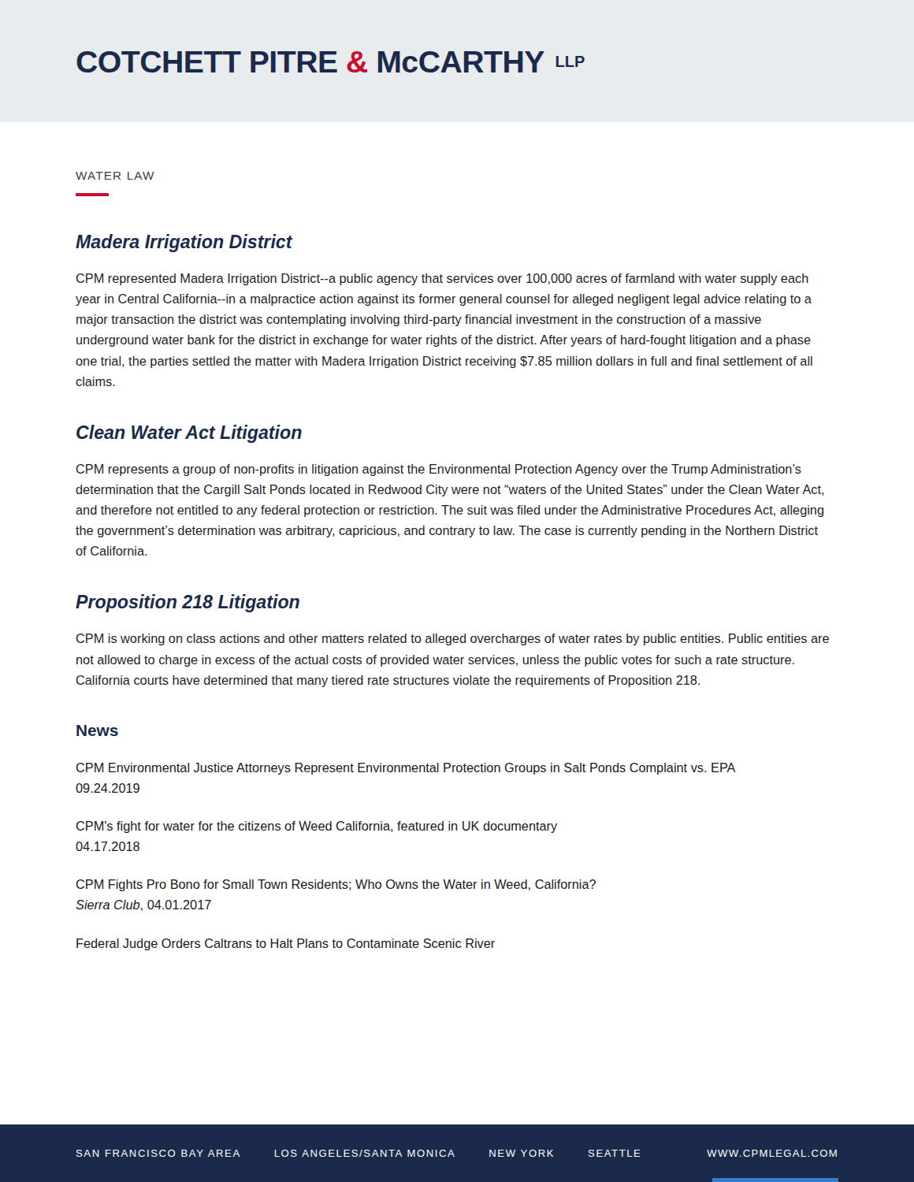COTCHETT PITRE & McCARTHY LLP
Water Law
Madera Irrigation District
CPM represented Madera Irrigation District--a public agency that services over 100,000 acres of farmland with water supply each year in Central California--in a malpractice action against its former general counsel for alleged negligent legal advice relating to a major transaction the district was contemplating involving third-party financial investment in the construction of a massive underground water bank for the district in exchange for water rights of the district. After years of hard-fought litigation and a phase one trial, the parties settled the matter with Madera Irrigation District receiving $7.85 million dollars in full and final settlement of all claims.
Clean Water Act Litigation
CPM represents a group of non-profits in litigation against the Environmental Protection Agency over the Trump Administration’s determination that the Cargill Salt Ponds located in Redwood City were not “waters of the United States” under the Clean Water Act, and therefore not entitled to any federal protection or restriction. The suit was filed under the Administrative Procedures Act, alleging the government’s determination was arbitrary, capricious, and contrary to law. The case is currently pending in the Northern District of California.
Proposition 218 Litigation
CPM is working on class actions and other matters related to alleged overcharges of water rates by public entities. Public entities are not allowed to charge in excess of the actual costs of provided water services, unless the public votes for such a rate structure. California courts have determined that many tiered rate structures violate the requirements of Proposition 218.
News
CPM Environmental Justice Attorneys Represent Environmental Protection Groups in Salt Ponds Complaint vs. EPA 09.24.2019
CPM's fight for water for the citizens of Weed California, featured in UK documentary 04.17.2018
CPM Fights Pro Bono for Small Town Residents; Who Owns the Water in Weed, California? Sierra Club, 04.01.2017
Federal Judge Orders Caltrans to Halt Plans to Contaminate Scenic River
San Francisco Bay Area Los Angeles/Santa Monica New York Seattle www.cpmlegal.com